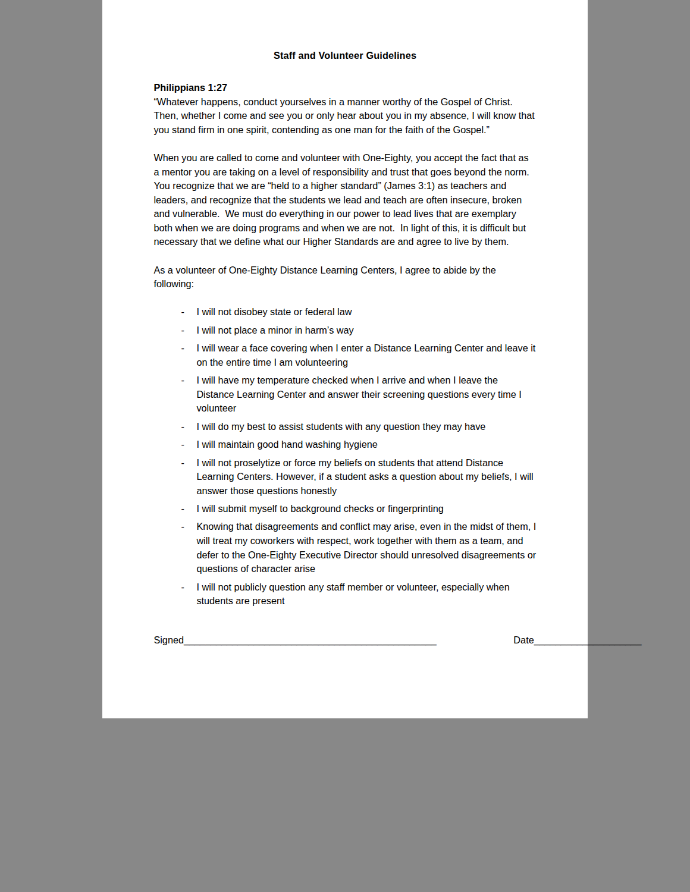Staff and Volunteer Guidelines
Philippians 1:27
“Whatever happens, conduct yourselves in a manner worthy of the Gospel of Christ. Then, whether I come and see you or only hear about you in my absence, I will know that you stand firm in one spirit, contending as one man for the faith of the Gospel.”
When you are called to come and volunteer with One-Eighty, you accept the fact that as a mentor you are taking on a level of responsibility and trust that goes beyond the norm. You recognize that we are “held to a higher standard” (James 3:1) as teachers and leaders, and recognize that the students we lead and teach are often insecure, broken and vulnerable. We must do everything in our power to lead lives that are exemplary both when we are doing programs and when we are not. In light of this, it is difficult but necessary that we define what our Higher Standards are and agree to live by them.
As a volunteer of One-Eighty Distance Learning Centers, I agree to abide by the following:
I will not disobey state or federal law
I will not place a minor in harm’s way
I will wear a face covering when I enter a Distance Learning Center and leave it on the entire time I am volunteering
I will have my temperature checked when I arrive and when I leave the Distance Learning Center and answer their screening questions every time I volunteer
I will do my best to assist students with any question they may have
I will maintain good hand washing hygiene
I will not proselytize or force my beliefs on students that attend Distance Learning Centers. However, if a student asks a question about my beliefs, I will answer those questions honestly
I will submit myself to background checks or fingerprinting
Knowing that disagreements and conflict may arise, even in the midst of them, I will treat my coworkers with respect, work together with them as a team, and defer to the One-Eighty Executive Director should unresolved disagreements or questions of character arise
I will not publicly question any staff member or volunteer, especially when students are present
Signed_______________________________________________ Date____________________